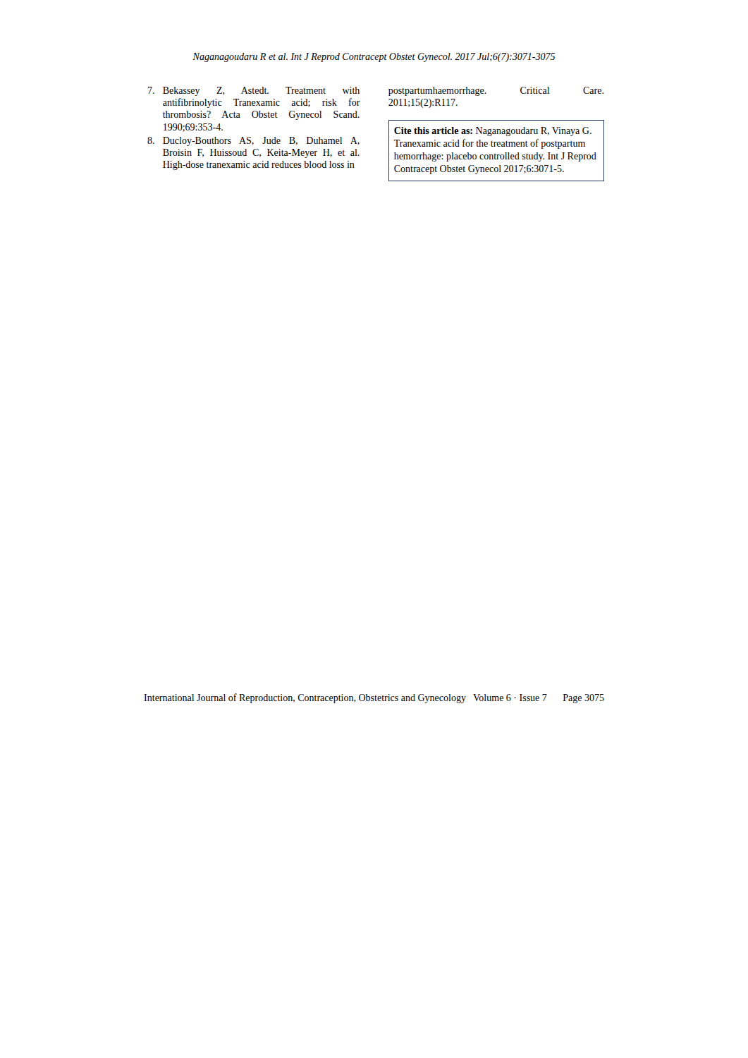Naganagoudaru R et al. Int J Reprod Contracept Obstet Gynecol. 2017 Jul;6(7):3071-3075
Bekassey Z, Astedt. Treatment with antifibrinolytic Tranexamic acid; risk for thrombosis? Acta Obstet Gynecol Scand. 1990;69:353-4.
Ducloy-Bouthors AS, Jude B, Duhamel A, Broisin F, Huissoud C, Keita-Meyer H, et al. High-dose tranexamic acid reduces blood loss in
postpartumhaemorrhage. Critical Care. 2011;15(2):R117.
Cite this article as: Naganagoudaru R, Vinaya G. Tranexamic acid for the treatment of postpartum hemorrhage: placebo controlled study. Int J Reprod Contracept Obstet Gynecol 2017;6:3071-5.
International Journal of Reproduction, Contraception, Obstetrics and Gynecology
Volume 6 · Issue 7 Page 3075